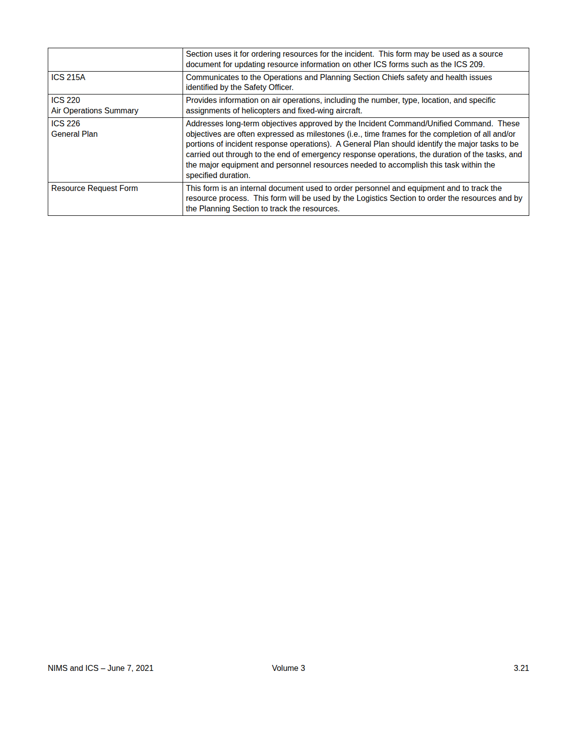| | Section uses it for ordering resources for the incident. This form may be used as a source document for updating resource information on other ICS forms such as the ICS 209. |
| ICS 215A | Communicates to the Operations and Planning Section Chiefs safety and health issues identified by the Safety Officer. |
| ICS 220 Air Operations Summary | Provides information on air operations, including the number, type, location, and specific assignments of helicopters and fixed-wing aircraft. |
| ICS 226 General Plan | Addresses long-term objectives approved by the Incident Command/Unified Command. These objectives are often expressed as milestones (i.e., time frames for the completion of all and/or portions of incident response operations). A General Plan should identify the major tasks to be carried out through to the end of emergency response operations, the duration of the tasks, and the major equipment and personnel resources needed to accomplish this task within the specified duration. |
| Resource Request Form | This form is an internal document used to order personnel and equipment and to track the resource process. This form will be used by the Logistics Section to order the resources and by the Planning Section to track the resources. |
NIMS and ICS – June 7, 2021
Volume 3
3.21